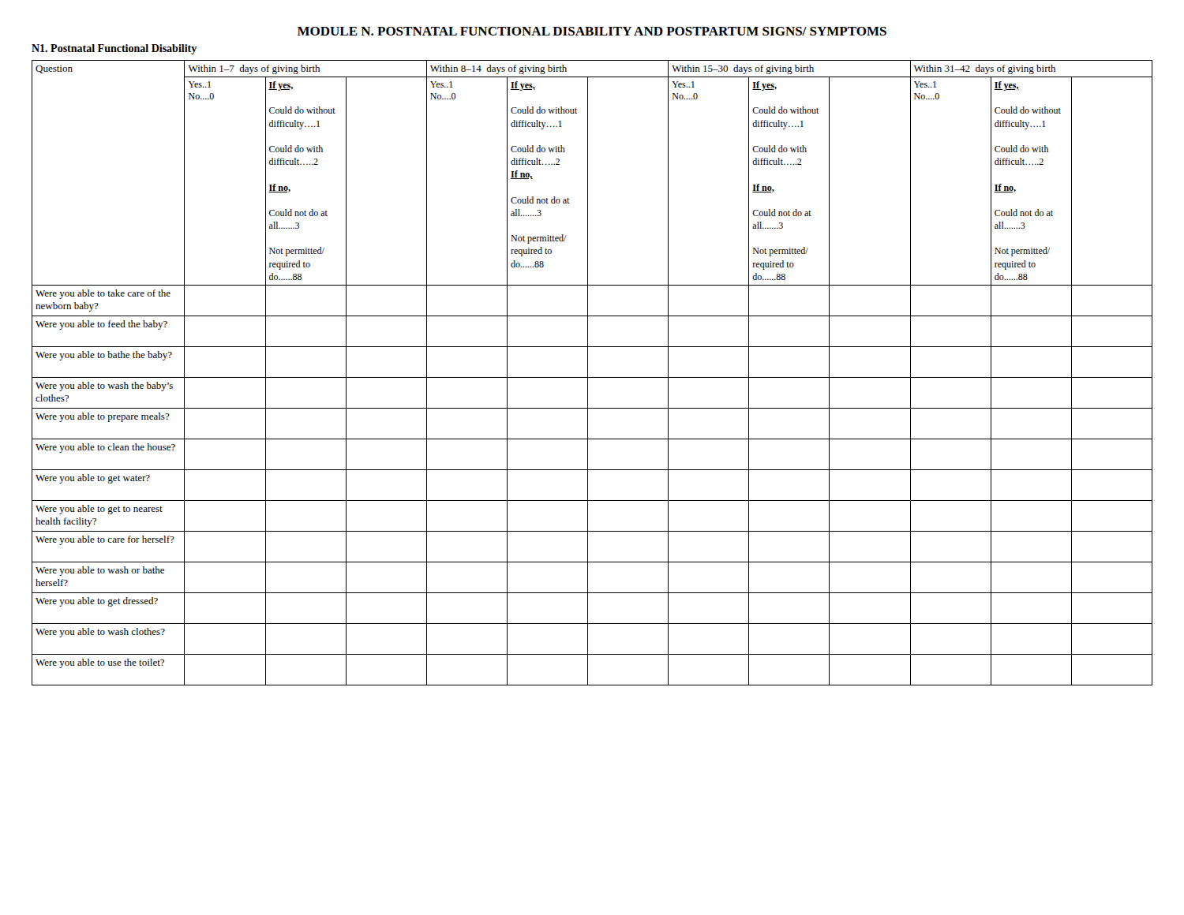MODULE N. POSTNATAL FUNCTIONAL DISABILITY AND POSTPARTUM SIGNS/ SYMPTOMS
N1. Postnatal Functional Disability
| Question | Within 1–7 days of giving birth | Within 8–14 days of giving birth | Within 15–30 days of giving birth | Within 31–42 days of giving birth |
| --- | --- | --- | --- | --- |
| Yes..1 No....0 | If yes, Could do without difficulty….1 Could do with difficult…..2 If no, Could not do at all.......3 Not permitted/ required to do......88 | | Yes..1 No....0 | If yes, Could do without difficulty….1 Could do with difficult…..2 If no, Could not do at all.......3 Not permitted/ required to do......88 | | Yes..1 No....0 | If yes, Could do without difficulty….1 Could do with difficult…..2 If no, Could not do at all.......3 Not permitted/ required to do......88 | | Yes..1 No....0 | If yes, Could do without difficulty….1 Could do with difficult…..2 If no, Could not do at all.......3 Not permitted/ required to do......88 | |
| Were you able to take care of the newborn baby? | | | | | | | | | | | | |
| Were you able to feed the baby? | | | | | | | | | | | | |
| Were you able to bathe the baby? | | | | | | | | | | | | |
| Were you able to wash the baby’s clothes? | | | | | | | | | | | | |
| Were you able to prepare meals? | | | | | | | | | | | | |
| Were you able to clean the house? | | | | | | | | | | | | |
| Were you able to get water? | | | | | | | | | | | | |
| Were you able to get to nearest health facility? | | | | | | | | | | | | |
| Were you able to care for herself? | | | | | | | | | | | | |
| Were you able to wash or bathe herself? | | | | | | | | | | | | |
| Were you able to get dressed? | | | | | | | | | | | | |
| Were you able to wash clothes? | | | | | | | | | | | | |
| Were you able to use the toilet? | | | | | | | | | | | | |